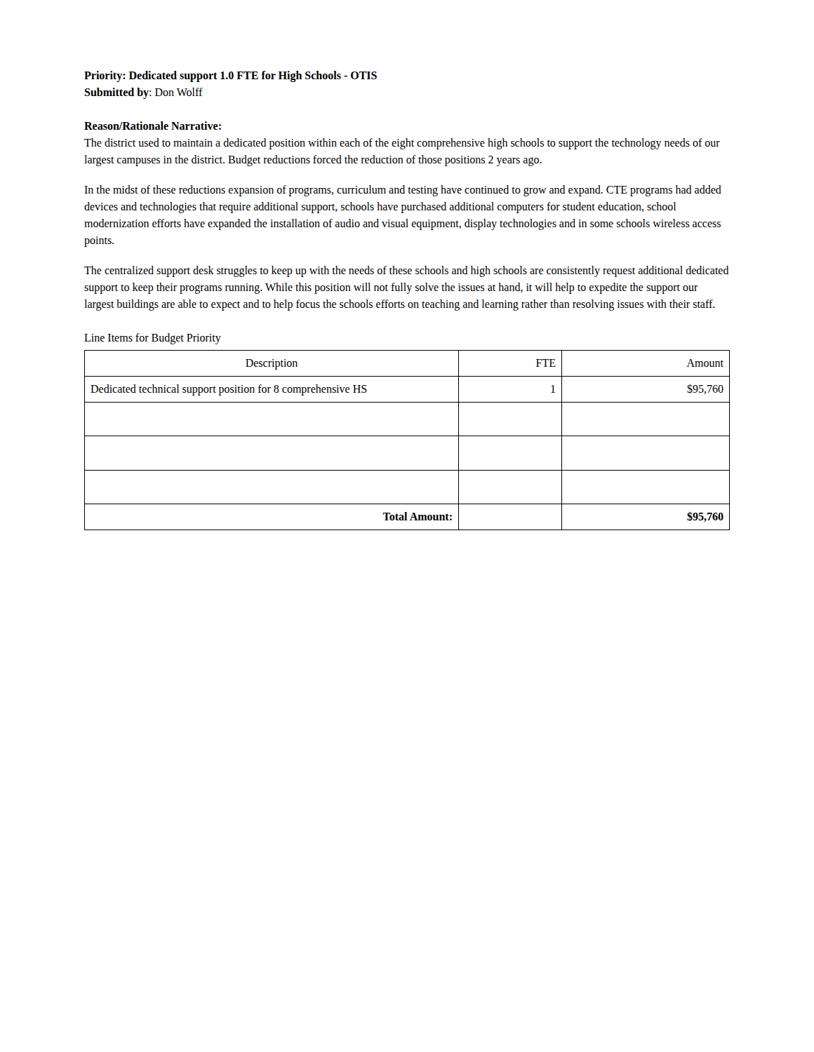Priority: Dedicated support 1.0 FTE for High Schools - OTIS
Submitted by: Don Wolff
Reason/Rationale Narrative:
The district used to maintain a dedicated position within each of the eight comprehensive high schools to support the technology needs of our largest campuses in the district. Budget reductions forced the reduction of those positions 2 years ago.
In the midst of these reductions expansion of programs, curriculum and testing have continued to grow and expand. CTE programs had added devices and technologies that require additional support, schools have purchased additional computers for student education, school modernization efforts have expanded the installation of audio and visual equipment, display technologies and in some schools wireless access points.
The centralized support desk struggles to keep up with the needs of these schools and high schools are consistently request additional dedicated support to keep their programs running. While this position will not fully solve the issues at hand, it will help to expedite the support our largest buildings are able to expect and to help focus the schools efforts on teaching and learning rather than resolving issues with their staff.
Line Items for Budget Priority
| Description | FTE | Amount |
| --- | --- | --- |
| Dedicated technical support position for 8 comprehensive HS | 1 | $95,760 |
| Total Amount: | | $95,760 |